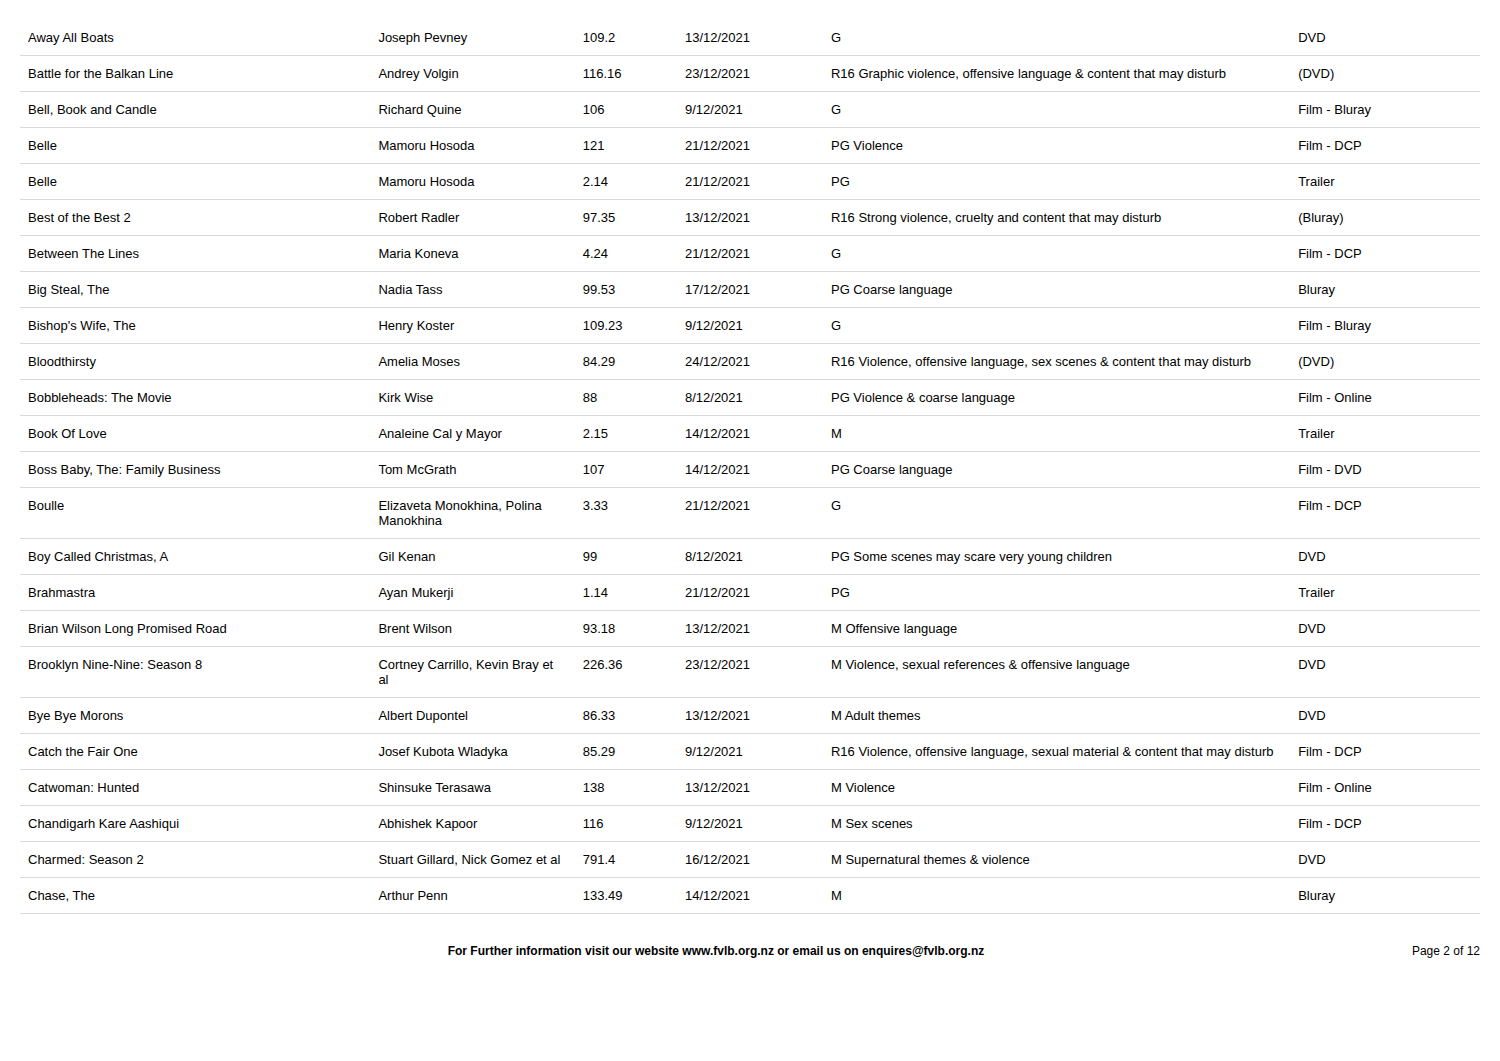| Away All Boats | Joseph Pevney | 109.2 | 13/12/2021 | G | DVD |
| Battle for the Balkan Line | Andrey Volgin | 116.16 | 23/12/2021 | R16 Graphic violence, offensive language & content that may disturb | (DVD) |
| Bell, Book and Candle | Richard Quine | 106 | 9/12/2021 | G | Film - Bluray |
| Belle | Mamoru Hosoda | 121 | 21/12/2021 | PG Violence | Film - DCP |
| Belle | Mamoru Hosoda | 2.14 | 21/12/2021 | PG | Trailer |
| Best of the Best 2 | Robert Radler | 97.35 | 13/12/2021 | R16 Strong violence, cruelty and content that may disturb | (Bluray) |
| Between The Lines | Maria Koneva | 4.24 | 21/12/2021 | G | Film - DCP |
| Big Steal, The | Nadia Tass | 99.53 | 17/12/2021 | PG Coarse language | Bluray |
| Bishop's Wife, The | Henry Koster | 109.23 | 9/12/2021 | G | Film - Bluray |
| Bloodthirsty | Amelia Moses | 84.29 | 24/12/2021 | R16 Violence, offensive language, sex scenes & content that may disturb | (DVD) |
| Bobbleheads: The Movie | Kirk Wise | 88 | 8/12/2021 | PG Violence & coarse language | Film - Online |
| Book Of Love | Analeine Cal y Mayor | 2.15 | 14/12/2021 | M | Trailer |
| Boss Baby, The: Family Business | Tom McGrath | 107 | 14/12/2021 | PG Coarse language | Film - DVD |
| Boulle | Elizaveta Monokhina, Polina Manokhina | 3.33 | 21/12/2021 | G | Film - DCP |
| Boy Called Christmas, A | Gil Kenan | 99 | 8/12/2021 | PG Some scenes may scare very young children | DVD |
| Brahmastra | Ayan Mukerji | 1.14 | 21/12/2021 | PG | Trailer |
| Brian Wilson Long Promised Road | Brent Wilson | 93.18 | 13/12/2021 | M Offensive language | DVD |
| Brooklyn Nine-Nine: Season 8 | Cortney Carrillo, Kevin Bray et al | 226.36 | 23/12/2021 | M Violence, sexual references & offensive language | DVD |
| Bye Bye Morons | Albert Dupontel | 86.33 | 13/12/2021 | M Adult themes | DVD |
| Catch the Fair One | Josef Kubota Wladyka | 85.29 | 9/12/2021 | R16 Violence, offensive language, sexual material & content that may disturb | Film - DCP |
| Catwoman: Hunted | Shinsuke Terasawa | 138 | 13/12/2021 | M Violence | Film - Online |
| Chandigarh Kare Aashiqui | Abhishek Kapoor | 116 | 9/12/2021 | M Sex scenes | Film - DCP |
| Charmed: Season 2 | Stuart Gillard, Nick Gomez et al | 791.4 | 16/12/2021 | M Supernatural themes & violence | DVD |
| Chase, The | Arthur Penn | 133.49 | 14/12/2021 | M | Bluray |
For Further information visit our website www.fvlb.org.nz or email us on enquires@fvlb.org.nz Page 2 of 12